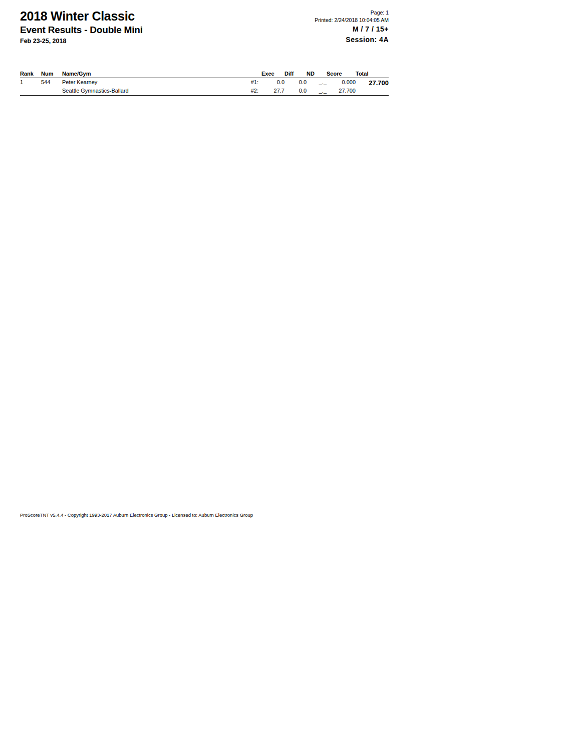Page: 1
Printed: 2/24/2018 10:04:05 AM
M / 7 / 15+
Session: 4A
2018 Winter Classic
Event Results - Double Mini
Feb 23-25, 2018
| Rank | Num | Name/Gym | | Exec | Diff | ND | Score | Total |
| --- | --- | --- | --- | --- | --- | --- | --- | --- |
| 1 | 544 | Peter Kearney | #1: | 0.0 | 0.0 | _._ | 0.000 | 27.700 |
| | | Seattle Gymnastics-Ballard | #2: | 27.7 | 0.0 | _._ | 27.700 | |
ProScoreTNT v5.4.4 - Copyright 1993-2017 Auburn Electronics Group - Licensed to: Auburn Electronics Group